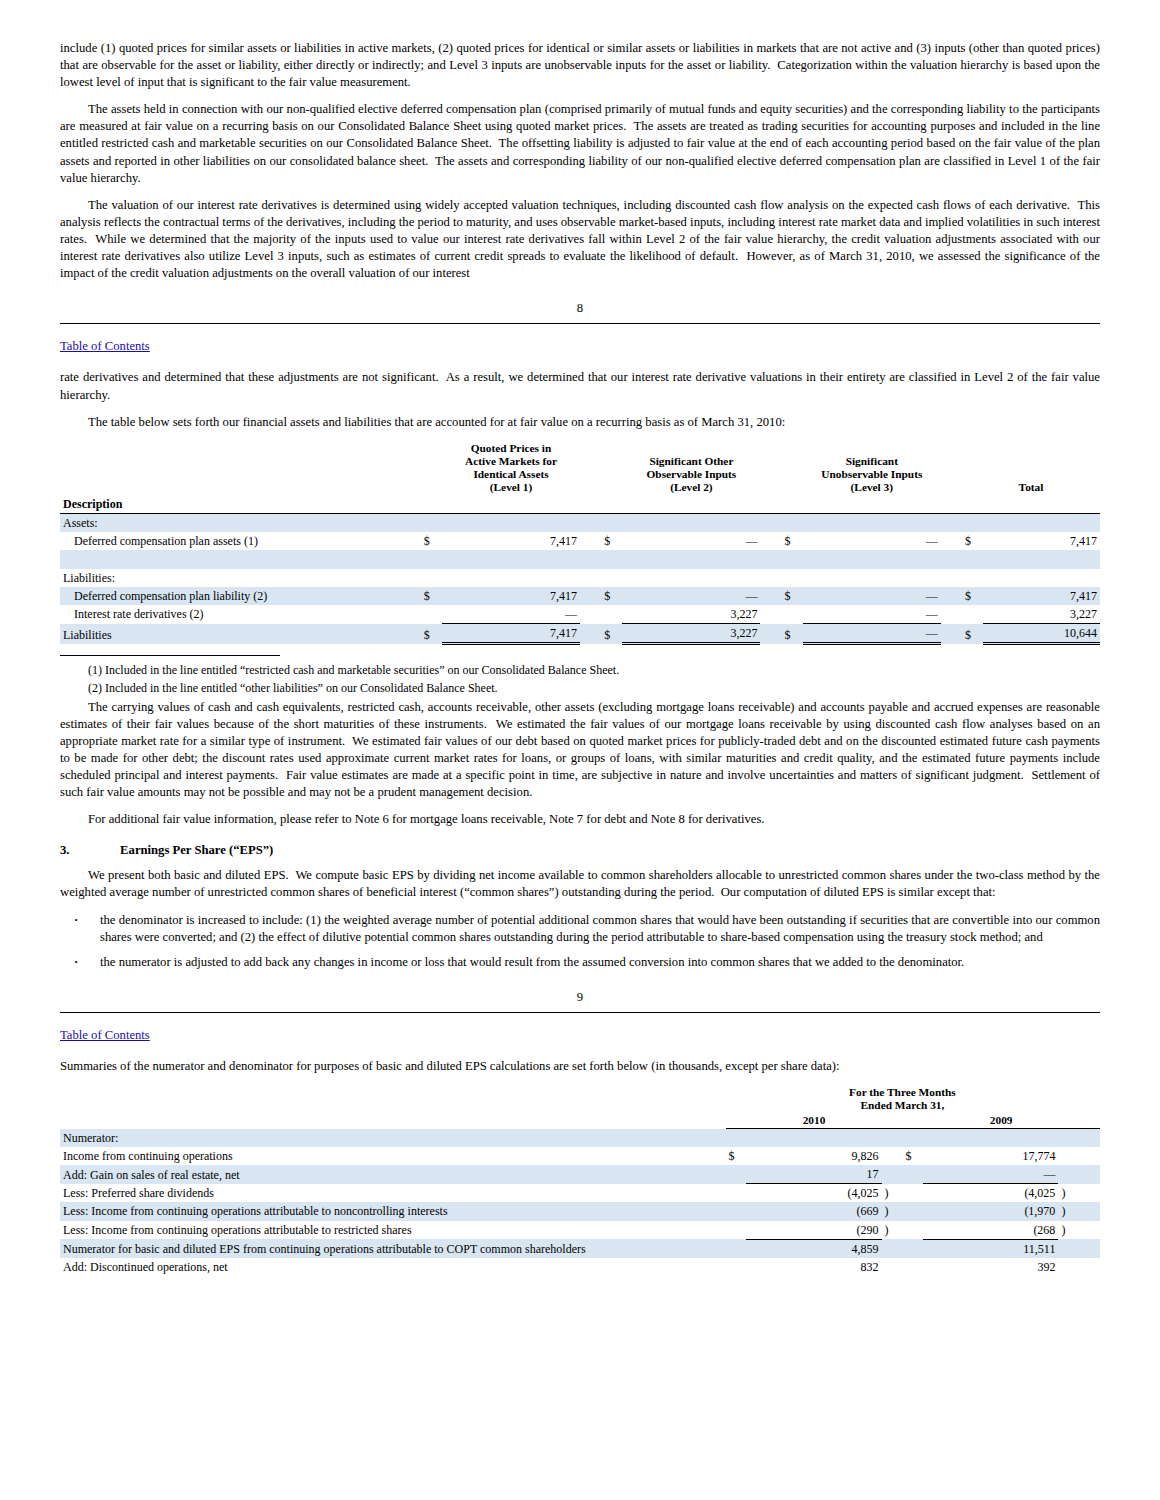include (1) quoted prices for similar assets or liabilities in active markets, (2) quoted prices for identical or similar assets or liabilities in markets that are not active and (3) inputs (other than quoted prices) that are observable for the asset or liability, either directly or indirectly; and Level 3 inputs are unobservable inputs for the asset or liability. Categorization within the valuation hierarchy is based upon the lowest level of input that is significant to the fair value measurement.
The assets held in connection with our non-qualified elective deferred compensation plan (comprised primarily of mutual funds and equity securities) and the corresponding liability to the participants are measured at fair value on a recurring basis on our Consolidated Balance Sheet using quoted market prices. The assets are treated as trading securities for accounting purposes and included in the line entitled restricted cash and marketable securities on our Consolidated Balance Sheet. The offsetting liability is adjusted to fair value at the end of each accounting period based on the fair value of the plan assets and reported in other liabilities on our consolidated balance sheet. The assets and corresponding liability of our non-qualified elective deferred compensation plan are classified in Level 1 of the fair value hierarchy.
The valuation of our interest rate derivatives is determined using widely accepted valuation techniques, including discounted cash flow analysis on the expected cash flows of each derivative. This analysis reflects the contractual terms of the derivatives, including the period to maturity, and uses observable market-based inputs, including interest rate market data and implied volatilities in such interest rates. While we determined that the majority of the inputs used to value our interest rate derivatives fall within Level 2 of the fair value hierarchy, the credit valuation adjustments associated with our interest rate derivatives also utilize Level 3 inputs, such as estimates of current credit spreads to evaluate the likelihood of default. However, as of March 31, 2010, we assessed the significance of the impact of the credit valuation adjustments on the overall valuation of our interest
8
Table of Contents
rate derivatives and determined that these adjustments are not significant. As a result, we determined that our interest rate derivative valuations in their entirety are classified in Level 2 of the fair value hierarchy.
The table below sets forth our financial assets and liabilities that are accounted for at fair value on a recurring basis as of March 31, 2010:
| | Quoted Prices in Active Markets for Identical Assets (Level 1) | Significant Other Observable Inputs (Level 2) | Significant Unobservable Inputs (Level 3) | Total |
| Description | | | | |
| Assets: | | | | |
| Deferred compensation plan assets (1) | $ | 7,417 | | $ | — | | $ | — | | $ | 7,417 |
| Liabilities: | | | | |
| Deferred compensation plan liability (2) | $ | 7,417 | | $ | — | | $ | — | | $ | 7,417 |
| Interest rate derivatives (2) | | — | | | 3,227 | | | — | | | 3,227 |
| Liabilities | $ | 7,417 | | $ | 3,227 | | $ | — | | $ | 10,644 |
(1) Included in the line entitled “restricted cash and marketable securities” on our Consolidated Balance Sheet.
(2) Included in the line entitled “other liabilities” on our Consolidated Balance Sheet.
The carrying values of cash and cash equivalents, restricted cash, accounts receivable, other assets (excluding mortgage loans receivable) and accounts payable and accrued expenses are reasonable estimates of their fair values because of the short maturities of these instruments. We estimated the fair values of our mortgage loans receivable by using discounted cash flow analyses based on an appropriate market rate for a similar type of instrument. We estimated fair values of our debt based on quoted market prices for publicly-traded debt and on the discounted estimated future cash payments to be made for other debt; the discount rates used approximate current market rates for loans, or groups of loans, with similar maturities and credit quality, and the estimated future payments include scheduled principal and interest payments. Fair value estimates are made at a specific point in time, are subjective in nature and involve uncertainties and matters of significant judgment. Settlement of such fair value amounts may not be possible and may not be a prudent management decision.
For additional fair value information, please refer to Note 6 for mortgage loans receivable, Note 7 for debt and Note 8 for derivatives.
3. Earnings Per Share (“EPS”)
We present both basic and diluted EPS. We compute basic EPS by dividing net income available to common shareholders allocable to unrestricted common shares under the two-class method by the weighted average number of unrestricted common shares of beneficial interest (“common shares”) outstanding during the period. Our computation of diluted EPS is similar except that:
the denominator is increased to include: (1) the weighted average number of potential additional common shares that would have been outstanding if securities that are convertible into our common shares were converted; and (2) the effect of dilutive potential common shares outstanding during the period attributable to share-based compensation using the treasury stock method; and
the numerator is adjusted to add back any changes in income or loss that would result from the assumed conversion into common shares that we added to the denominator.
9
Table of Contents
Summaries of the numerator and denominator for purposes of basic and diluted EPS calculations are set forth below (in thousands, except per share data):
| | For the Three Months Ended March 31, |
| | | 2010 | 2009 |
| Numerator: | | | |
| Income from continuing operations | | $ | 9,826 | | $ | 17,774 | |
| Add: Gain on sales of real estate, net | | | 17 | | | — | |
| Less: Preferred share dividends | | | (4,025 | ) | | (4,025 | ) |
| Less: Income from continuing operations attributable to noncontrolling interests | | | (669 | ) | | (1,970 | ) |
| Less: Income from continuing operations attributable to restricted shares | | | (290 | ) | | (268 | ) |
| Numerator for basic and diluted EPS from continuing operations attributable to COPT common shareholders | | | 4,859 | | | 11,511 | |
| Add: Discontinued operations, net | | | 832 | | | 392 | |